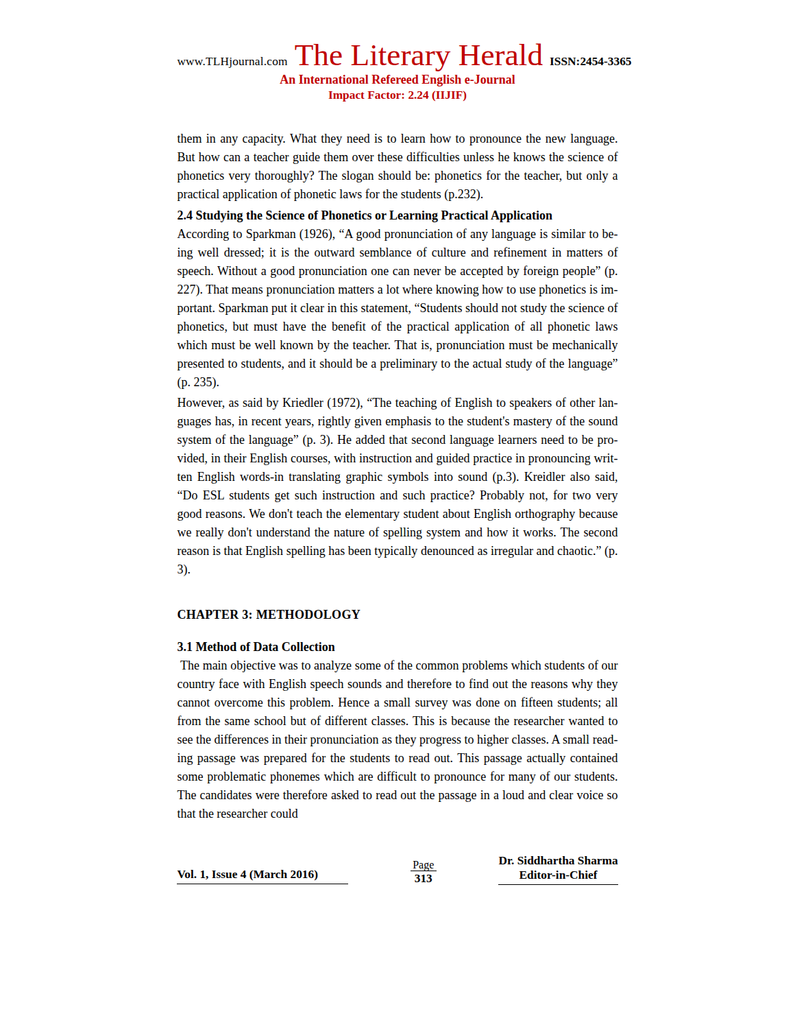www.TLHjournal.com The Literary Herald ISSN:2454-3365
An International Refereed English e-Journal
Impact Factor: 2.24 (IIJIF)
them in any capacity. What they need is to learn how to pronounce the new language. But how can a teacher guide them over these difficulties unless he knows the science of phonetics very thoroughly? The slogan should be: phonetics for the teacher, but only a practical application of phonetic laws for the students (p.232).
2.4 Studying the Science of Phonetics or Learning Practical Application
According to Sparkman (1926), “A good pronunciation of any language is similar to being well dressed; it is the outward semblance of culture and refinement in matters of speech. Without a good pronunciation one can never be accepted by foreign people” (p. 227). That means pronunciation matters a lot where knowing how to use phonetics is important. Sparkman put it clear in this statement, “Students should not study the science of phonetics, but must have the benefit of the practical application of all phonetic laws which must be well known by the teacher. That is, pronunciation must be mechanically presented to students, and it should be a preliminary to the actual study of the language” (p. 235).
However, as said by Kriedler (1972), “The teaching of English to speakers of other languages has, in recent years, rightly given emphasis to the student's mastery of the sound system of the language” (p. 3). He added that second language learners need to be provided, in their English courses, with instruction and guided practice in pronouncing written English words-in translating graphic symbols into sound (p.3). Kreidler also said, “Do ESL students get such instruction and such practice? Probably not, for two very good reasons. We don't teach the elementary student about English orthography because we really don't understand the nature of spelling system and how it works. The second reason is that English spelling has been typically denounced as irregular and chaotic.” (p. 3).
CHAPTER 3: METHODOLOGY
3.1 Method of Data Collection
The main objective was to analyze some of the common problems which students of our country face with English speech sounds and therefore to find out the reasons why they cannot overcome this problem. Hence a small survey was done on fifteen students; all from the same school but of different classes. This is because the researcher wanted to see the differences in their pronunciation as they progress to higher classes. A small reading passage was prepared for the students to read out. This passage actually contained some problematic phonemes which are difficult to pronounce for many of our students. The candidates were therefore asked to read out the passage in a loud and clear voice so that the researcher could
Vol. 1, Issue 4 (March 2016)
Page 313
Dr. Siddhartha Sharma
Editor-in-Chief